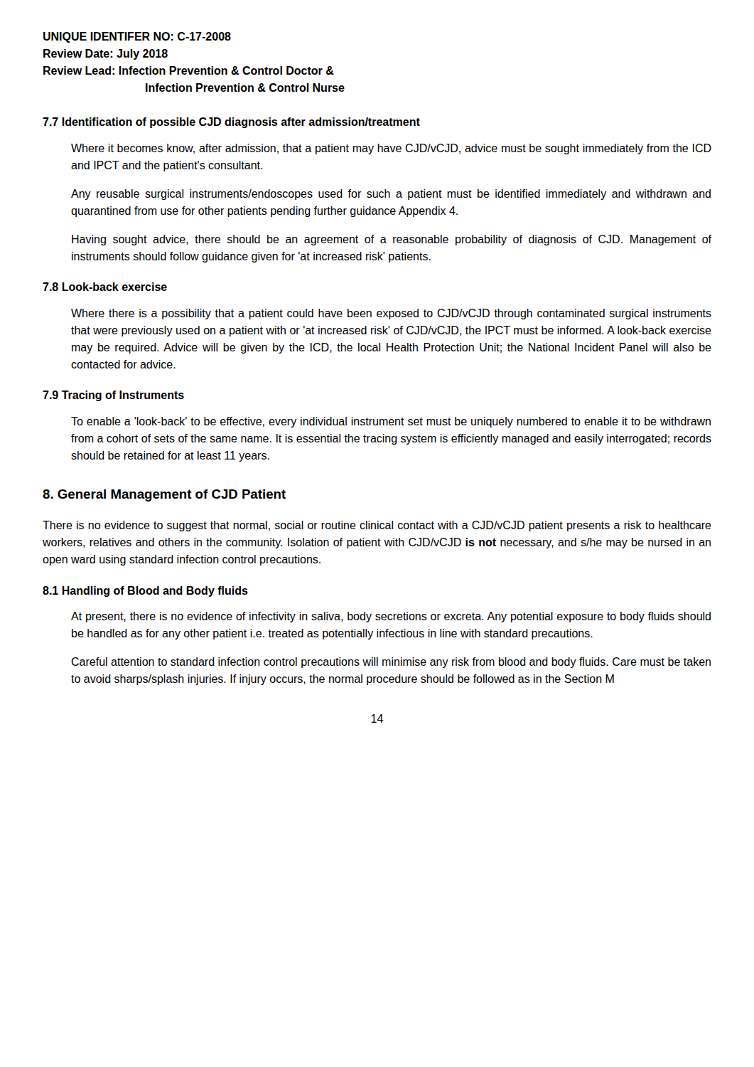UNIQUE IDENTIFER NO: C-17-2008
Review Date: July 2018
Review Lead: Infection Prevention & Control Doctor &
Infection Prevention & Control Nurse
7.7 Identification of possible CJD diagnosis after admission/treatment
Where it becomes know, after admission, that a patient may have CJD/vCJD, advice must be sought immediately from the ICD and IPCT and the patient's consultant.
Any reusable surgical instruments/endoscopes used for such a patient must be identified immediately and withdrawn and quarantined from use for other patients pending further guidance Appendix 4.
Having sought advice, there should be an agreement of a reasonable probability of diagnosis of CJD. Management of instruments should follow guidance given for 'at increased risk' patients.
7.8 Look-back exercise
Where there is a possibility that a patient could have been exposed to CJD/vCJD through contaminated surgical instruments that were previously used on a patient with or 'at increased risk' of CJD/vCJD, the IPCT must be informed. A look-back exercise may be required. Advice will be given by the ICD, the local Health Protection Unit; the National Incident Panel will also be contacted for advice.
7.9 Tracing of Instruments
To enable a 'look-back' to be effective, every individual instrument set must be uniquely numbered to enable it to be withdrawn from a cohort of sets of the same name. It is essential the tracing system is efficiently managed and easily interrogated; records should be retained for at least 11 years.
8. General Management of CJD Patient
There is no evidence to suggest that normal, social or routine clinical contact with a CJD/vCJD patient presents a risk to healthcare workers, relatives and others in the community. Isolation of patient with CJD/vCJD is not necessary, and s/he may be nursed in an open ward using standard infection control precautions.
8.1 Handling of Blood and Body fluids
At present, there is no evidence of infectivity in saliva, body secretions or excreta. Any potential exposure to body fluids should be handled as for any other patient i.e. treated as potentially infectious in line with standard precautions.
Careful attention to standard infection control precautions will minimise any risk from blood and body fluids. Care must be taken to avoid sharps/splash injuries. If injury occurs, the normal procedure should be followed as in the Section M
14